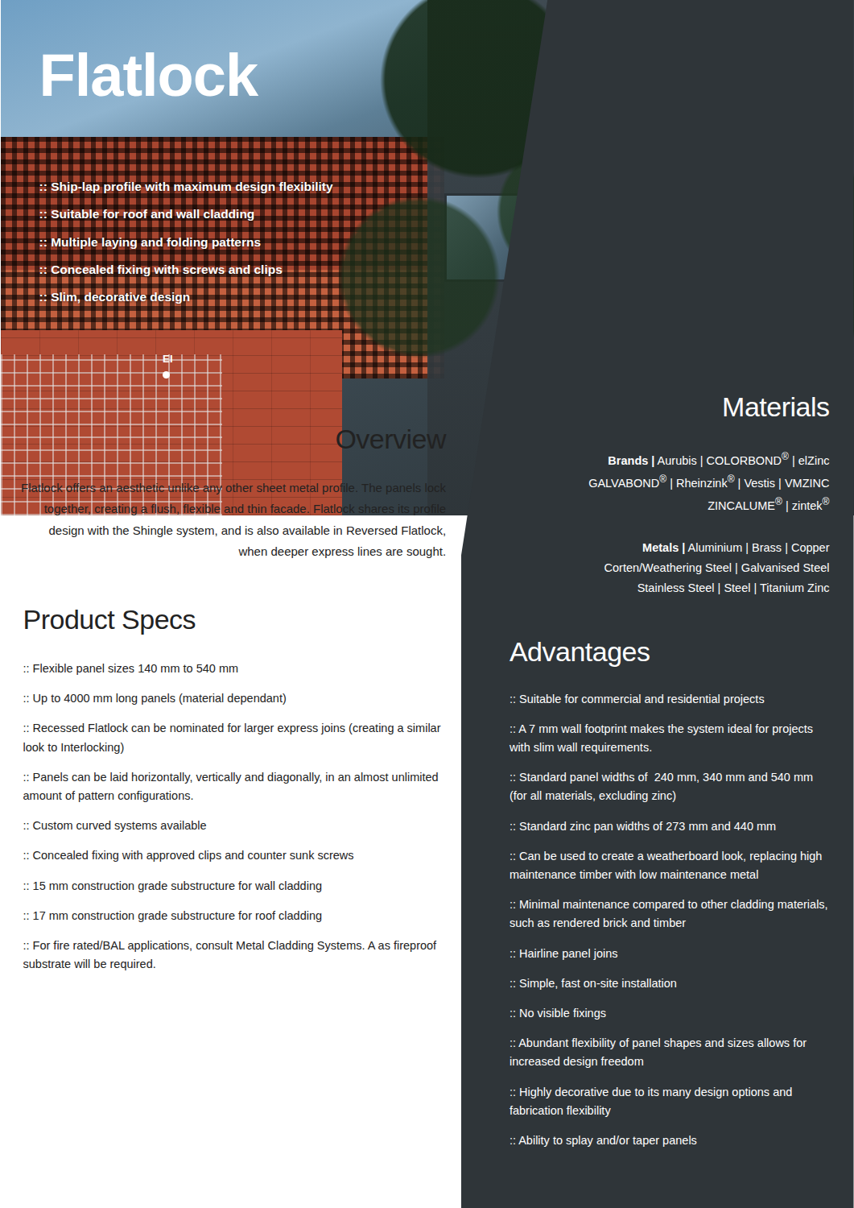EI
Flatlock
:: Ship-lap profile with maximum design flexibility
:: Suitable for roof and wall cladding
:: Multiple laying and folding patterns
:: Concealed fixing with screws and clips
:: Slim, decorative design
Materials
Brands | Aurubis | COLORBOND® | elZinc
GALVABOND® | Rheinzink® | Vestis | VMZINC
ZINCALUME® | zintek®
Metals | Aluminium | Brass | Copper
Corten/Weathering Steel | Galvanised Steel
Stainless Steel | Steel | Titanium Zinc
Advantages
:: Suitable for commercial and residential projects
:: A 7 mm wall footprint makes the system ideal for projects with slim wall requirements.
:: Standard panel widths of 240 mm, 340 mm and 540 mm (for all materials, excluding zinc)
:: Standard zinc pan widths of 273 mm and 440 mm
:: Can be used to create a weatherboard look, replacing high maintenance timber with low maintenance metal
:: Minimal maintenance compared to other cladding materials, such as rendered brick and timber
:: Hairline panel joins
:: Simple, fast on-site installation
:: No visible fixings
:: Abundant flexibility of panel shapes and sizes allows for increased design freedom
:: Highly decorative due to its many design options and fabrication flexibility
:: Ability to splay and/or taper panels
Overview
Flatlock offers an aesthetic unlike any other sheet metal profile. The panels lock together, creating a flush, flexible and thin facade. Flatlock shares its profile design with the Shingle system, and is also available in Reversed Flatlock, when deeper express lines are sought.
Product Specs
:: Flexible panel sizes 140 mm to 540 mm
:: Up to 4000 mm long panels (material dependant)
:: Recessed Flatlock can be nominated for larger express joins (creating a similar look to Interlocking)
:: Panels can be laid horizontally, vertically and diagonally, in an almost unlimited amount of pattern configurations.
:: Custom curved systems available
:: Concealed fixing with approved clips and counter sunk screws
:: 15 mm construction grade substructure for wall cladding
:: 17 mm construction grade substructure for roof cladding
:: For fire rated/BAL applications, consult Metal Cladding Systems. A as fireproof substrate will be required.